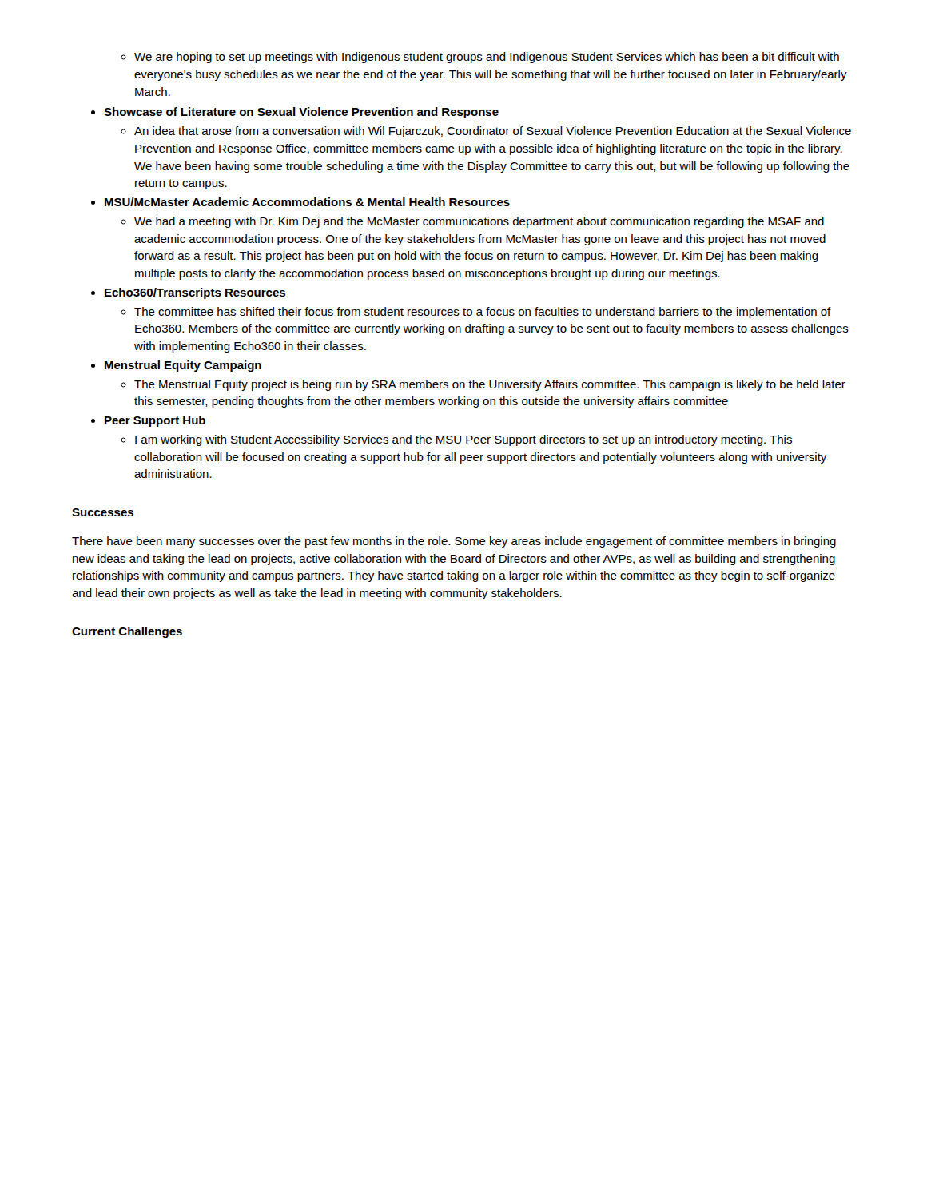We are hoping to set up meetings with Indigenous student groups and Indigenous Student Services which has been a bit difficult with everyone's busy schedules as we near the end of the year. This will be something that will be further focused on later in February/early March.
Showcase of Literature on Sexual Violence Prevention and Response
An idea that arose from a conversation with Wil Fujarczuk, Coordinator of Sexual Violence Prevention Education at the Sexual Violence Prevention and Response Office, committee members came up with a possible idea of highlighting literature on the topic in the library. We have been having some trouble scheduling a time with the Display Committee to carry this out, but will be following up following the return to campus.
MSU/McMaster Academic Accommodations & Mental Health Resources
We had a meeting with Dr. Kim Dej and the McMaster communications department about communication regarding the MSAF and academic accommodation process. One of the key stakeholders from McMaster has gone on leave and this project has not moved forward as a result. This project has been put on hold with the focus on return to campus. However, Dr. Kim Dej has been making multiple posts to clarify the accommodation process based on misconceptions brought up during our meetings.
Echo360/Transcripts Resources
The committee has shifted their focus from student resources to a focus on faculties to understand barriers to the implementation of Echo360. Members of the committee are currently working on drafting a survey to be sent out to faculty members to assess challenges with implementing Echo360 in their classes.
Menstrual Equity Campaign
The Menstrual Equity project is being run by SRA members on the University Affairs committee. This campaign is likely to be held later this semester, pending thoughts from the other members working on this outside the university affairs committee
Peer Support Hub
I am working with Student Accessibility Services and the MSU Peer Support directors to set up an introductory meeting. This collaboration will be focused on creating a support hub for all peer support directors and potentially volunteers along with university administration.
Successes
There have been many successes over the past few months in the role. Some key areas include engagement of committee members in bringing new ideas and taking the lead on projects, active collaboration with the Board of Directors and other AVPs, as well as building and strengthening relationships with community and campus partners. They have started taking on a larger role within the committee as they begin to self-organize and lead their own projects as well as take the lead in meeting with community stakeholders.
Current Challenges